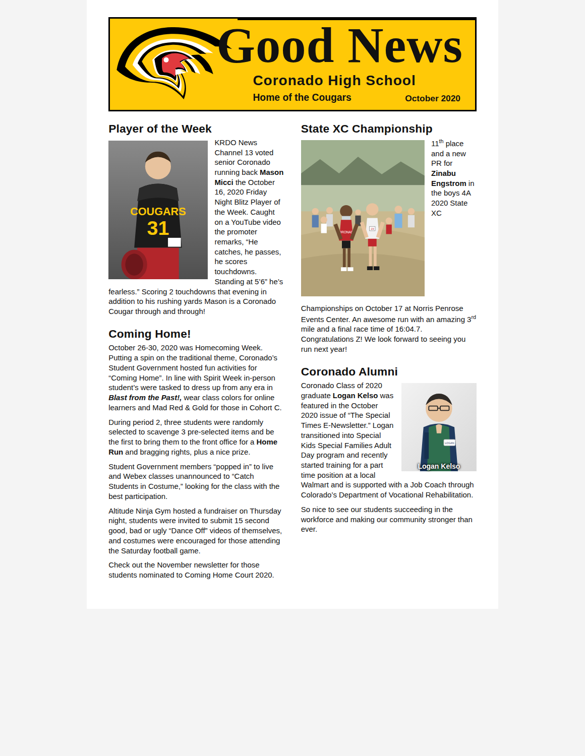Good News
Coronado High School
Home of the Cougars
October 2020
Player of the Week
COUGARS 31
KRDO News Channel 13 voted senior Coronado running back Mason Micci the October 16, 2020 Friday Night Blitz Player of the Week. Caught on a YouTube video the promoter remarks, “He catches, he passes, he scores touchdowns. Standing at 5’6” he’s fearless.” Scoring 2 touchdowns that evening in addition to his rushing yards Mason is a Coronado Cougar through and through!
Coming Home!
October 26-30, 2020 was Homecoming Week. Putting a spin on the traditional theme, Coronado’s Student Government hosted fun activities for “Coming Home”. In line with Spirit Week in-person student’s were tasked to dress up from any era in Blast from the Past!, wear class colors for online learners and Mad Red & Gold for those in Cohort C.
During period 2, three students were randomly selected to scavenge 3 pre-selected items and be the first to bring them to the front office for a Home Run and bragging rights, plus a nice prize.
Student Government members “popped in” to live and Webex classes unannounced to “Catch Students in Costume,” looking for the class with the best participation.
Altitude Ninja Gym hosted a fundraiser on Thursday night, students were invited to submit 15 second good, bad or ugly “Dance Off” videos of themselves, and costumes were encouraged for those attending the Saturday football game.
Check out the November newsletter for those students nominated to Coming Home Court 2020.
State XC Championship
CORONADO 19
11th place and a new PR for Zinabu Engstrom in the boys 4A 2020 State XC Championships on October 17 at Norris Penrose Events Center. An awesome run with an amazing 3rd mile and a final race time of 16:04.7. Congratulations Z! We look forward to seeing you run next year!
Coronado Alumni
LOGAN
Logan Kelso
Coronado Class of 2020 graduate Logan Kelso was featured in the October 2020 issue of “The Special Times E-Newsletter.” Logan transitioned into Special Kids Special Families Adult Day program and recently started training for a part time position at a local Walmart and is supported with a Job Coach through Colorado’s Department of Vocational Rehabilitation.
So nice to see our students succeeding in the workforce and making our community stronger than ever.